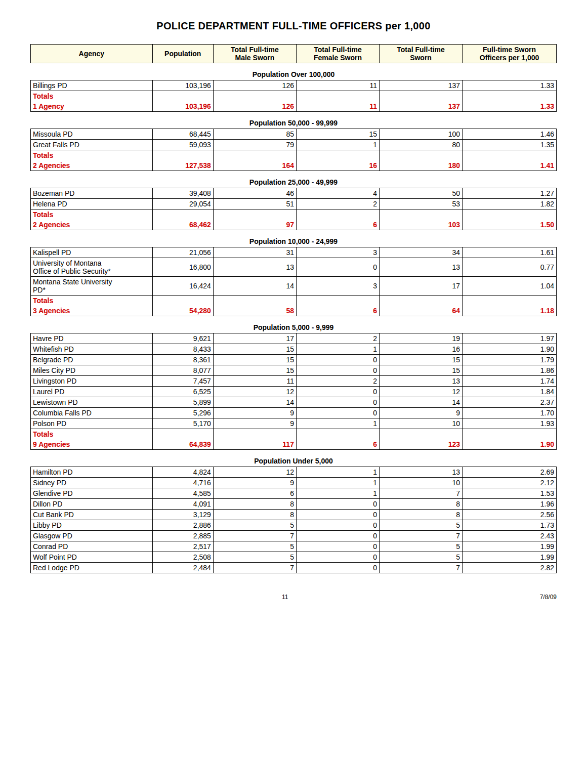POLICE DEPARTMENT FULL-TIME OFFICERS per 1,000
| Agency | Population | Total Full-time Male Sworn | Total Full-time Female Sworn | Total Full-time Sworn | Full-time Sworn Officers per 1,000 |
| --- | --- | --- | --- | --- | --- |
| Population Over 100,000 |
| Billings PD | 103,196 | 126 | 11 | 137 | 1.33 |
| Totals | | | | | |
| 1 Agency | 103,196 | 126 | 11 | 137 | 1.33 |
| Population 50,000 - 99,999 |
| Missoula PD | 68,445 | 85 | 15 | 100 | 1.46 |
| Great Falls PD | 59,093 | 79 | 1 | 80 | 1.35 |
| Totals | | | | | |
| 2 Agencies | 127,538 | 164 | 16 | 180 | 1.41 |
| Population 25,000 - 49,999 |
| Bozeman PD | 39,408 | 46 | 4 | 50 | 1.27 |
| Helena PD | 29,054 | 51 | 2 | 53 | 1.82 |
| Totals | | | | | |
| 2 Agencies | 68,462 | 97 | 6 | 103 | 1.50 |
| Population 10,000 - 24,999 |
| Kalispell PD | 21,056 | 31 | 3 | 34 | 1.61 |
| University of Montana Office of Public Security* | 16,800 | 13 | 0 | 13 | 0.77 |
| Montana State University PD* | 16,424 | 14 | 3 | 17 | 1.04 |
| Totals | | | | | |
| 3 Agencies | 54,280 | 58 | 6 | 64 | 1.18 |
| Population 5,000 - 9,999 |
| Havre PD | 9,621 | 17 | 2 | 19 | 1.97 |
| Whitefish PD | 8,433 | 15 | 1 | 16 | 1.90 |
| Belgrade PD | 8,361 | 15 | 0 | 15 | 1.79 |
| Miles City PD | 8,077 | 15 | 0 | 15 | 1.86 |
| Livingston PD | 7,457 | 11 | 2 | 13 | 1.74 |
| Laurel PD | 6,525 | 12 | 0 | 12 | 1.84 |
| Lewistown PD | 5,899 | 14 | 0 | 14 | 2.37 |
| Columbia Falls PD | 5,296 | 9 | 0 | 9 | 1.70 |
| Polson PD | 5,170 | 9 | 1 | 10 | 1.93 |
| Totals | | | | | |
| 9 Agencies | 64,839 | 117 | 6 | 123 | 1.90 |
| Population Under 5,000 |
| Hamilton PD | 4,824 | 12 | 1 | 13 | 2.69 |
| Sidney PD | 4,716 | 9 | 1 | 10 | 2.12 |
| Glendive PD | 4,585 | 6 | 1 | 7 | 1.53 |
| Dillon PD | 4,091 | 8 | 0 | 8 | 1.96 |
| Cut Bank PD | 3,129 | 8 | 0 | 8 | 2.56 |
| Libby PD | 2,886 | 5 | 0 | 5 | 1.73 |
| Glasgow PD | 2,885 | 7 | 0 | 7 | 2.43 |
| Conrad PD | 2,517 | 5 | 0 | 5 | 1.99 |
| Wolf Point PD | 2,508 | 5 | 0 | 5 | 1.99 |
| Red Lodge PD | 2,484 | 7 | 0 | 7 | 2.82 |
11 7/8/09